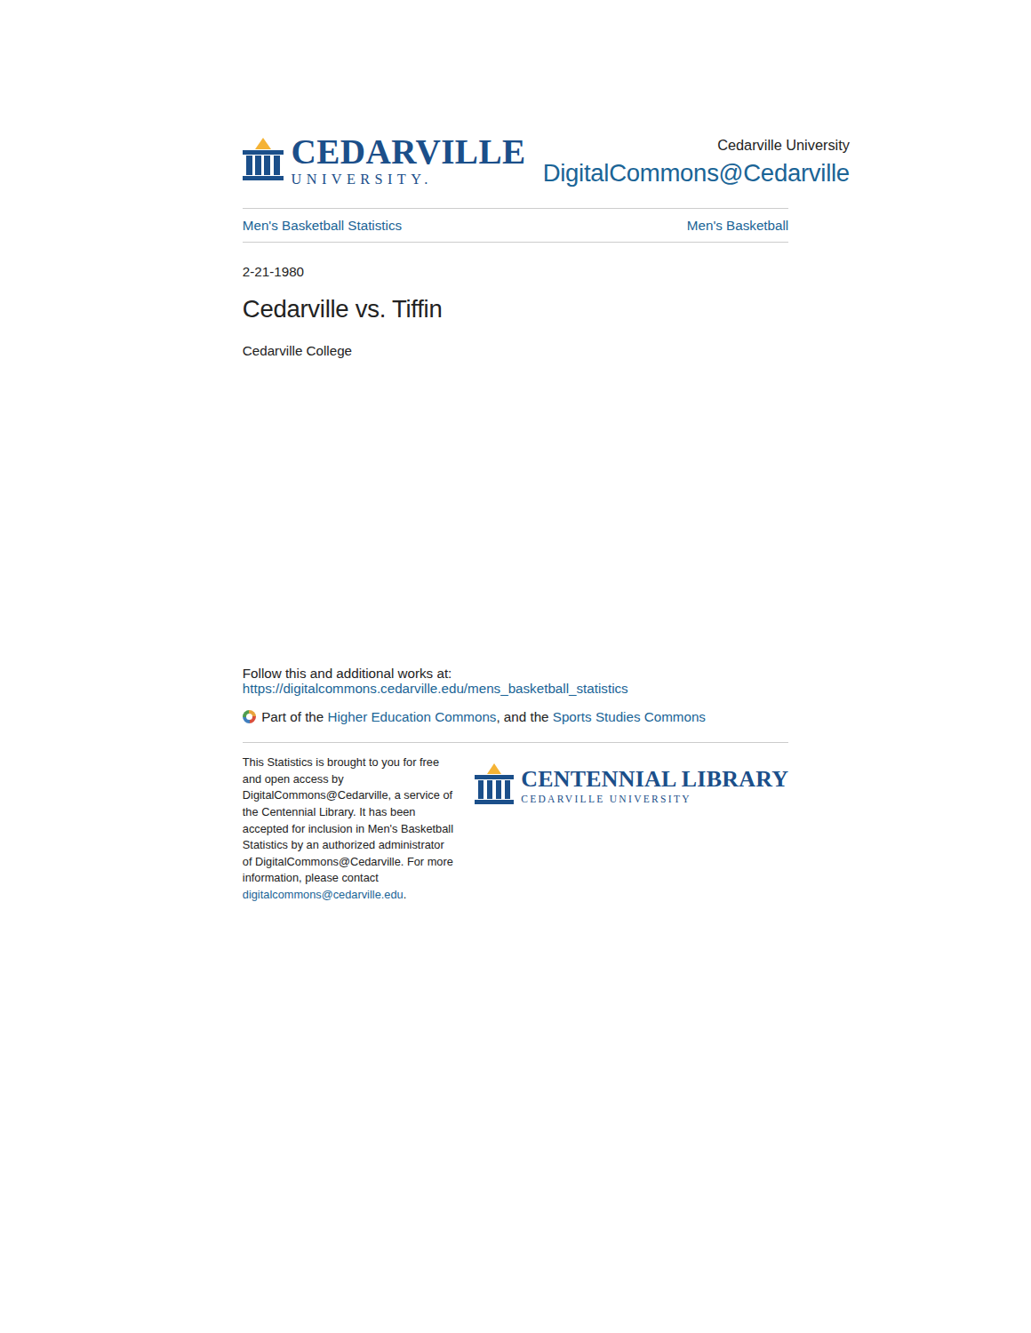CEDARVILLE UNIVERSITY.
Cedarville University
DigitalCommons@Cedarville
Men's Basketball Statistics Men's Basketball
2-21-1980
Cedarville vs. Tiffin
Cedarville College
Follow this and additional works at: https://digitalcommons.cedarville.edu/mens_basketball_statistics
Part of the Higher Education Commons, and the Sports Studies Commons
This Statistics is brought to you for free and open access by DigitalCommons@Cedarville, a service of the Centennial Library. It has been accepted for inclusion in Men's Basketball Statistics by an authorized administrator of DigitalCommons@Cedarville. For more information, please contact digitalcommons@cedarville.edu.
CENTENNIAL LIBRARY CEDARVILLE UNIVERSITY